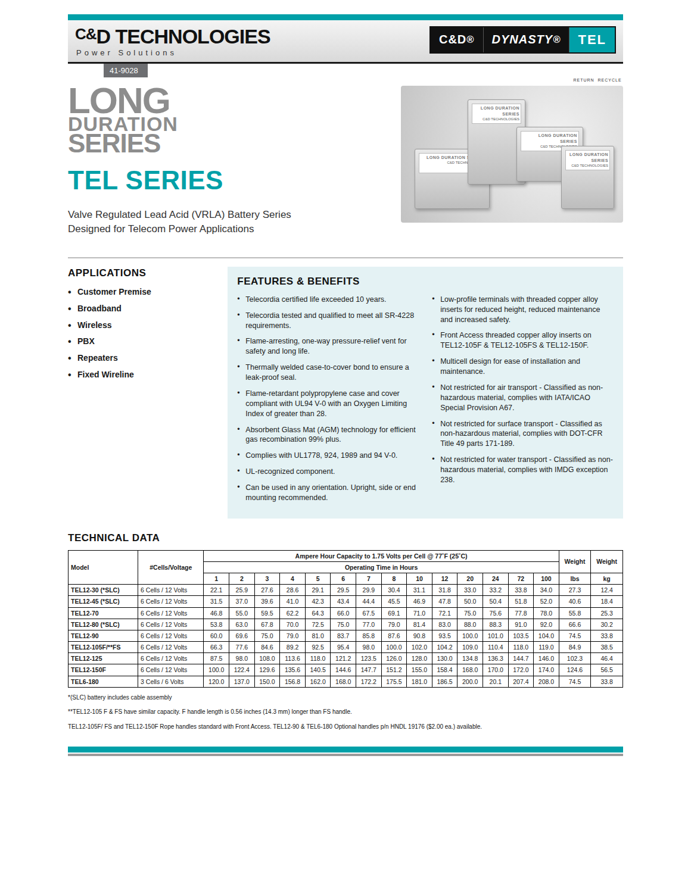C&D TECHNOLOGIES
Power Solutions
C&D®
DYNASTY®
TEL
41-9028
LONG DURATION SERIES
TEL SERIES
Valve Regulated Lead Acid (VRLA) Battery Series
Designed for Telecom Power Applications
RETURN RECYCLE
♻
LEAD
LONG DURATION SERIESC&D TECHNOLOGIES
LONG DURATION SERIESC&D TECHNOLOGIES
LONG DURATION SERIESC&D TECHNOLOGIES
LONG DURATION SERIESC&D TECHNOLOGIES
APPLICATIONS
Customer Premise
Broadband
Wireless
PBX
Repeaters
Fixed Wireline
FEATURES & BENEFITS
Telecordia certified life exceeded 10 years.
Telecordia tested and qualified to meet all SR-4228 requirements.
Flame-arresting, one-way pressure-relief vent for safety and long life.
Thermally welded case-to-cover bond to ensure a leak-proof seal.
Flame-retardant polypropylene case and cover compliant with UL94 V-0 with an Oxygen Limiting Index of greater than 28.
Absorbent Glass Mat (AGM) technology for efficient gas recombination 99% plus.
Complies with UL1778, 924, 1989 and 94 V-0.
UL-recognized component.
Can be used in any orientation. Upright, side or end mounting recommended.
Low-profile terminals with threaded copper alloy inserts for reduced height, reduced maintenance and increased safety.
Front Access threaded copper alloy inserts on TEL12-105F & TEL12-105FS & TEL12-150F.
Multicell design for ease of installation and maintenance.
Not restricted for air transport - Classified as non-hazardous material, complies with IATA/ICAO Special Provision A67.
Not restricted for surface transport - Classified as non-hazardous material, complies with DOT-CFR Title 49 parts 171-189.
Not restricted for water transport - Classified as non-hazardous material, complies with IMDG exception 238.
TECHNICAL DATA
| Model | #Cells/Voltage | Ampere Hour Capacity to 1.75 Volts per Cell @ 77˚F (25˚C) | Weight | Weight |
| --- | --- | --- | --- | --- |
| Operating Time in Hours |
| 1 | 2 | 3 | 4 | 5 | 6 | 7 | 8 | 10 | 12 | 20 | 24 | 72 | 100 | lbs | kg |
| TEL12-30 (*SLC) | 6 Cells / 12 Volts | 22.1 | 25.9 | 27.6 | 28.6 | 29.1 | 29.5 | 29.9 | 30.4 | 31.1 | 31.8 | 33.0 | 33.2 | 33.8 | 34.0 | 27.3 | 12.4 |
| TEL12-45 (*SLC) | 6 Cells / 12 Volts | 31.5 | 37.0 | 39.6 | 41.0 | 42.3 | 43.4 | 44.4 | 45.5 | 46.9 | 47.8 | 50.0 | 50.4 | 51.8 | 52.0 | 40.6 | 18.4 |
| TEL12-70 | 6 Cells / 12 Volts | 46.8 | 55.0 | 59.5 | 62.2 | 64.3 | 66.0 | 67.5 | 69.1 | 71.0 | 72.1 | 75.0 | 75.6 | 77.8 | 78.0 | 55.8 | 25.3 |
| TEL12-80 (*SLC) | 6 Cells / 12 Volts | 53.8 | 63.0 | 67.8 | 70.0 | 72.5 | 75.0 | 77.0 | 79.0 | 81.4 | 83.0 | 88.0 | 88.3 | 91.0 | 92.0 | 66.6 | 30.2 |
| TEL12-90 | 6 Cells / 12 Volts | 60.0 | 69.6 | 75.0 | 79.0 | 81.0 | 83.7 | 85.8 | 87.6 | 90.8 | 93.5 | 100.0 | 101.0 | 103.5 | 104.0 | 74.5 | 33.8 |
| TEL12-105F/**FS | 6 Cells / 12 Volts | 66.3 | 77.6 | 84.6 | 89.2 | 92.5 | 95.4 | 98.0 | 100.0 | 102.0 | 104.2 | 109.0 | 110.4 | 118.0 | 119.0 | 84.9 | 38.5 |
| TEL12-125 | 6 Cells / 12 Volts | 87.5 | 98.0 | 108.0 | 113.6 | 118.0 | 121.2 | 123.5 | 126.0 | 128.0 | 130.0 | 134.8 | 136.3 | 144.7 | 146.0 | 102.3 | 46.4 |
| TEL12-150F | 6 Cells / 12 Volts | 100.0 | 122.4 | 129.6 | 135.6 | 140.5 | 144.6 | 147.7 | 151.2 | 155.0 | 158.4 | 168.0 | 170.0 | 172.0 | 174.0 | 124.6 | 56.5 |
| TEL6-180 | 3 Cells / 6 Volts | 120.0 | 137.0 | 150.0 | 156.8 | 162.0 | 168.0 | 172.2 | 175.5 | 181.0 | 186.5 | 200.0 | 20.1 | 207.4 | 208.0 | 74.5 | 33.8 |
*(SLC) battery includes cable assembly
**TEL12-105 F & FS have similar capacity. F handle length is 0.56 inches (14.3 mm) longer than FS handle.
TEL12-105F/ FS and TEL12-150F Rope handles standard with Front Access. TEL12-90 & TEL6-180 Optional handles p/n HNDL 19176 ($2.00 ea.) available.